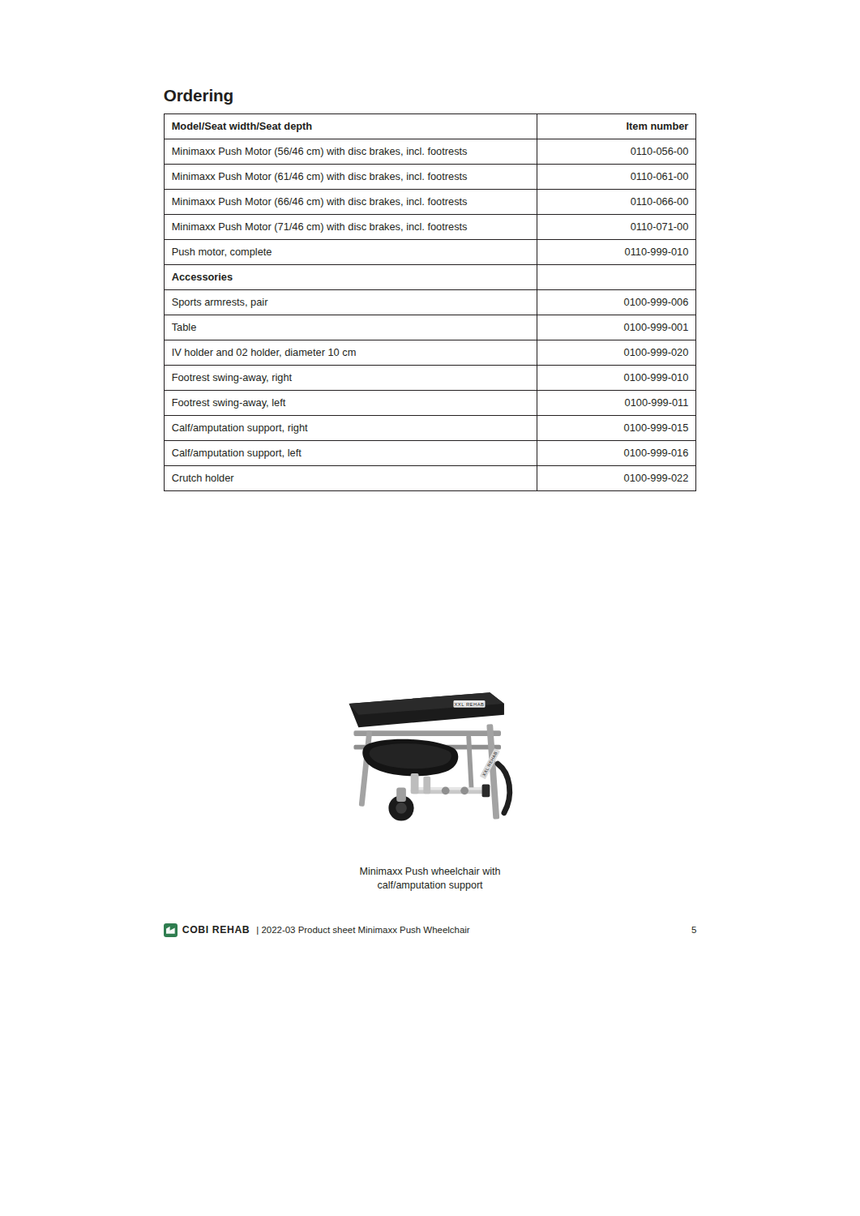Ordering
| Model/Seat width/Seat depth | Item number |
| --- | --- |
| Minimaxx Push Motor (56/46 cm) with disc brakes, incl. footrests | 0110-056-00 |
| Minimaxx Push Motor (61/46 cm) with disc brakes, incl. footrests | 0110-061-00 |
| Minimaxx Push Motor (66/46 cm) with disc brakes, incl. footrests | 0110-066-00 |
| Minimaxx Push Motor (71/46 cm) with disc brakes, incl. footrests | 0110-071-00 |
| Push motor, complete | 0110-999-010 |
| Accessories | |
| Sports armrests, pair | 0100-999-006 |
| Table | 0100-999-001 |
| IV holder and 02 holder, diameter 10 cm | 0100-999-020 |
| Footrest swing-away, right | 0100-999-010 |
| Footrest swing-away, left | 0100-999-011 |
| Calf/amputation support, right | 0100-999-015 |
| Calf/amputation support, left | 0100-999-016 |
| Crutch holder | 0100-999-022 |
XXL REHAB XXL REHAB
Minimaxx Push wheelchair with
calf/amputation support
COBI REHAB | 2022-03 Product sheet Minimaxx Push Wheelchair 5